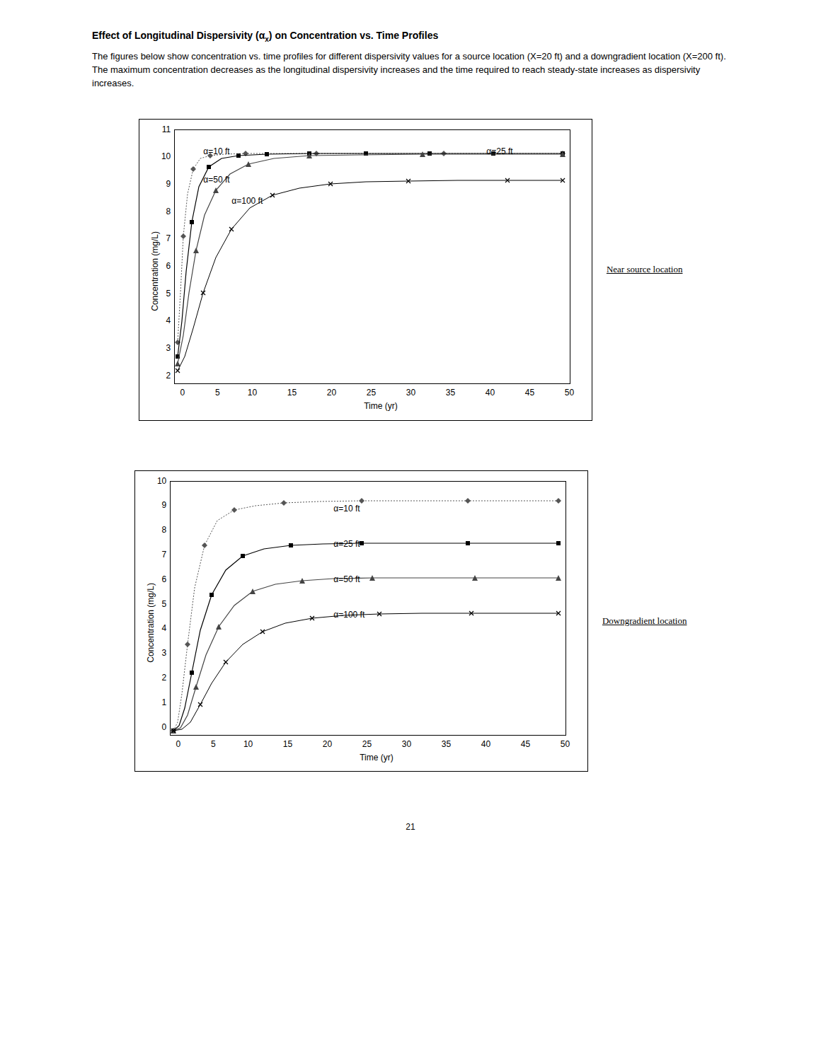Effect of Longitudinal Dispersivity (αx) on Concentration vs. Time Profiles
The figures below show concentration vs. time profiles for different dispersivity values for a source location (X=20 ft) and a downgradient location (X=200 ft). The maximum concentration decreases as the longitudinal dispersivity increases and the time required to reach steady-state increases as dispersivity increases.
Concentration (mg/L)
11 10 9 8 7 6 5 4 3 2
α=10 ft α=50 ft α=100 ft α=25 ft
05101520 253035404550
Time (yr)
Near source location
Concentration (mg/L)
10 9 8 7 6 5 4 3 2 1 0
α=10 ft α=25 ft α=50 ft α=100 ft
05101520 253035404550
Time (yr)
Downgradient location
21